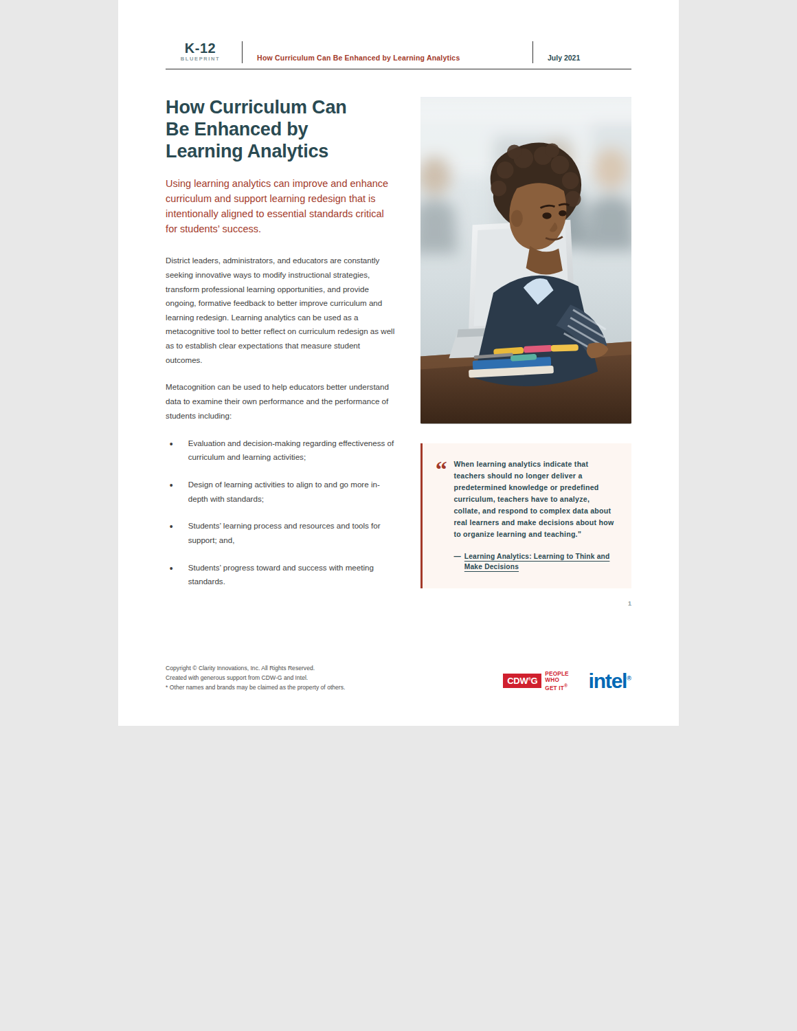K‑12
BLUEPRINT
How Curriculum Can Be Enhanced by Learning Analytics
July 2021
How Curriculum Can
Be Enhanced by
Learning Analytics
Using learning analytics can improve and enhance curriculum and support learning redesign that is intentionally aligned to essential standards critical for students’ success.
District leaders, administrators, and educators are constantly seeking innovative ways to modify instructional strategies, transform professional learning opportunities, and provide ongoing, formative feedback to better improve curriculum and learning redesign. Learning analytics can be used as a metacognitive tool to better reflect on curriculum redesign as well as to establish clear expectations that measure student outcomes.
Metacognition can be used to help educators better understand data to examine their own performance and the performance of students including:
Evaluation and decision-making regarding effectiveness of curriculum and learning activities;
Design of learning activities to align to and go more in-depth with standards;
Students’ learning process and resources and tools for support; and,
Students’ progress toward and success with meeting standards.
“
When learning analytics indicate that teachers should no longer deliver a predetermined knowledge or predefined curriculum, teachers have to analyze, collate, and respond to complex data about real learners and make decisions about how to organize learning and teaching.”
— Learning Analytics: Learning to Think and Make Decisions
1
Copyright © Clarity Innovations, Inc. All Rights Reserved.
Created with generous support from CDW-G and Intel.
* Other names and brands may be claimed as the property of others.
CDW®G
People
Who
Get It®
intel®